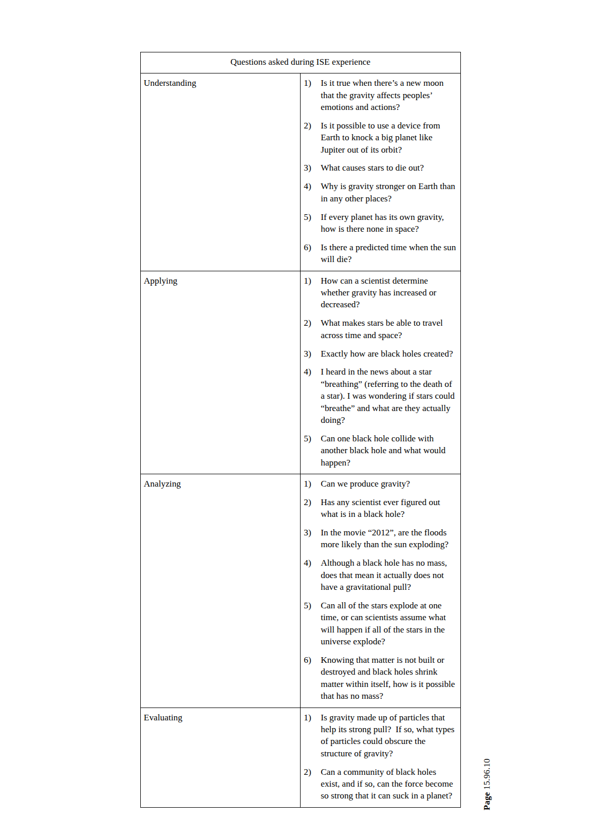| Questions asked during ISE experience |
| Understanding | Is it true when there’s a new moon that the gravity affects peoples’ emotions and actions? Is it possible to use a device from Earth to knock a big planet like Jupiter out of its orbit? What causes stars to die out? Why is gravity stronger on Earth than in any other places? If every planet has its own gravity, how is there none in space? Is there a predicted time when the sun will die? |
| Applying | How can a scientist determine whether gravity has increased or decreased? What makes stars be able to travel across time and space? Exactly how are black holes created? I heard in the news about a star “breathing” (referring to the death of a star). I was wondering if stars could “breathe” and what are they actually doing? Can one black hole collide with another black hole and what would happen? |
| Analyzing | Can we produce gravity? Has any scientist ever figured out what is in a black hole? In the movie “2012”, are the floods more likely than the sun exploding? Although a black hole has no mass, does that mean it actually does not have a gravitational pull? Can all of the stars explode at one time, or can scientists assume what will happen if all of the stars in the universe explode? Knowing that matter is not built or destroyed and black holes shrink matter within itself, how is it possible that has no mass? |
| Evaluating | Is gravity made up of particles that help its strong pull? If so, what types of particles could obscure the structure of gravity? Can a community of black holes exist, and if so, can the force become so strong that it can suck in a planet? |
Page 15.96.10